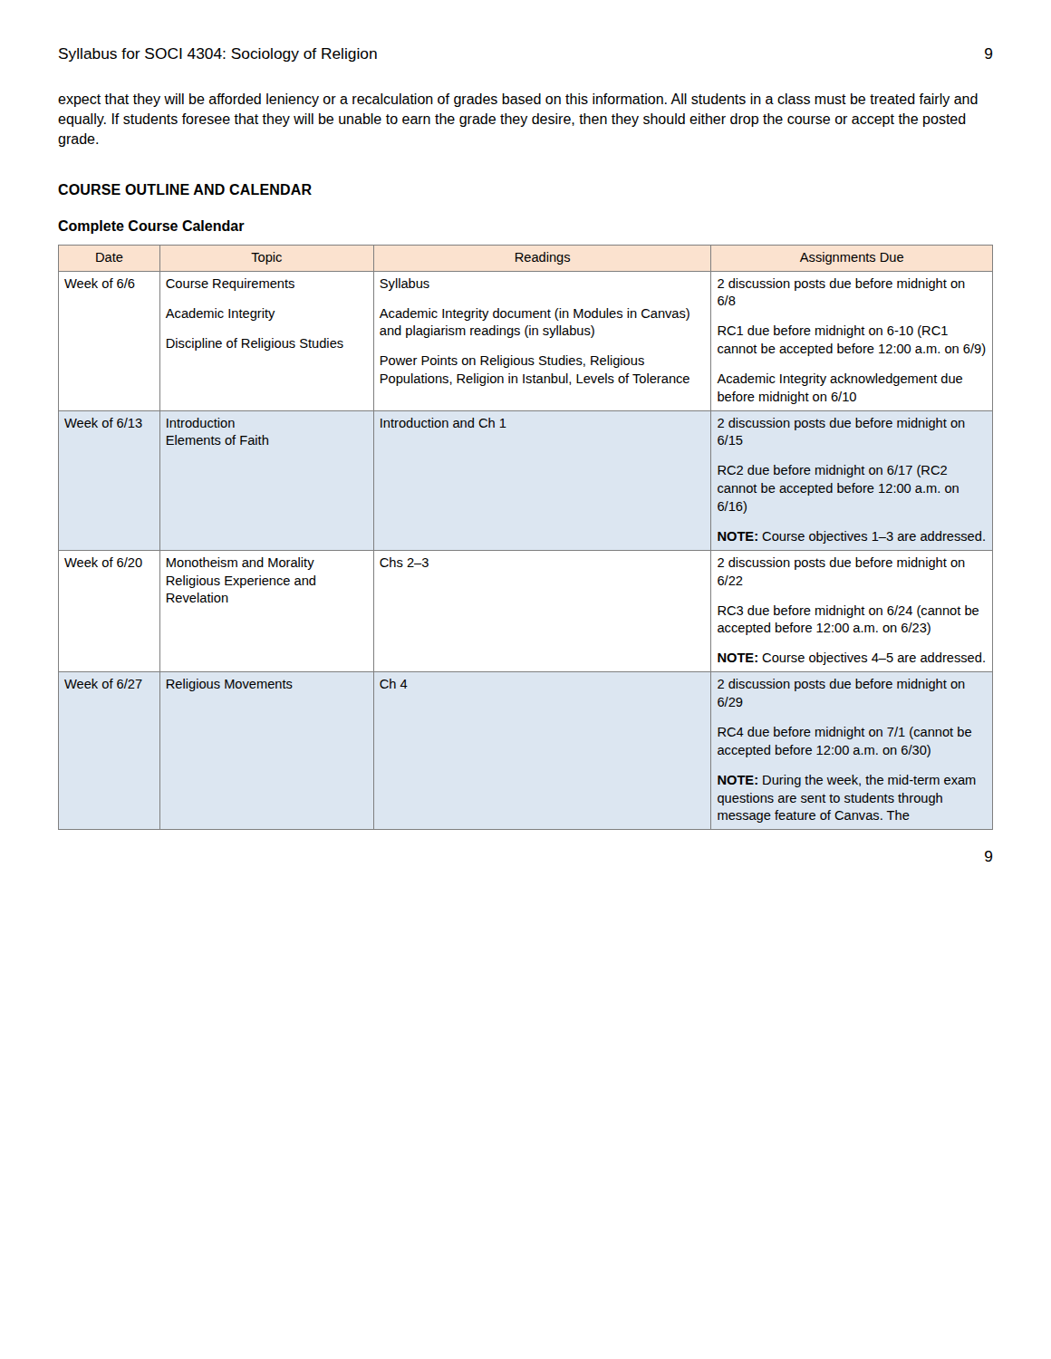Syllabus for SOCI 4304: Sociology of Religion 9
expect that they will be afforded leniency or a recalculation of grades based on this information. All students in a class must be treated fairly and equally. If students foresee that they will be unable to earn the grade they desire, then they should either drop the course or accept the posted grade.
COURSE OUTLINE AND CALENDAR
Complete Course Calendar
| Date | Topic | Readings | Assignments Due |
| --- | --- | --- | --- |
| Week of 6/6 | Course Requirements Academic Integrity Discipline of Religious Studies | Syllabus Academic Integrity document (in Modules in Canvas) and plagiarism readings (in syllabus) Power Points on Religious Studies, Religious Populations, Religion in Istanbul, Levels of Tolerance | 2 discussion posts due before midnight on 6/8 RC1 due before midnight on 6-10 (RC1 cannot be accepted before 12:00 a.m. on 6/9) Academic Integrity acknowledgement due before midnight on 6/10 |
| Week of 6/13 | Introduction Elements of Faith | Introduction and Ch 1 | 2 discussion posts due before midnight on 6/15 RC2 due before midnight on 6/17 (RC2 cannot be accepted before 12:00 a.m. on 6/16) NOTE: Course objectives 1–3 are addressed. |
| Week of 6/20 | Monotheism and Morality Religious Experience and Revelation | Chs 2–3 | 2 discussion posts due before midnight on 6/22 RC3 due before midnight on 6/24 (cannot be accepted before 12:00 a.m. on 6/23) NOTE: Course objectives 4–5 are addressed. |
| Week of 6/27 | Religious Movements | Ch 4 | 2 discussion posts due before midnight on 6/29 RC4 due before midnight on 7/1 (cannot be accepted before 12:00 a.m. on 6/30) NOTE: During the week, the mid-term exam questions are sent to students through message feature of Canvas. The |
9